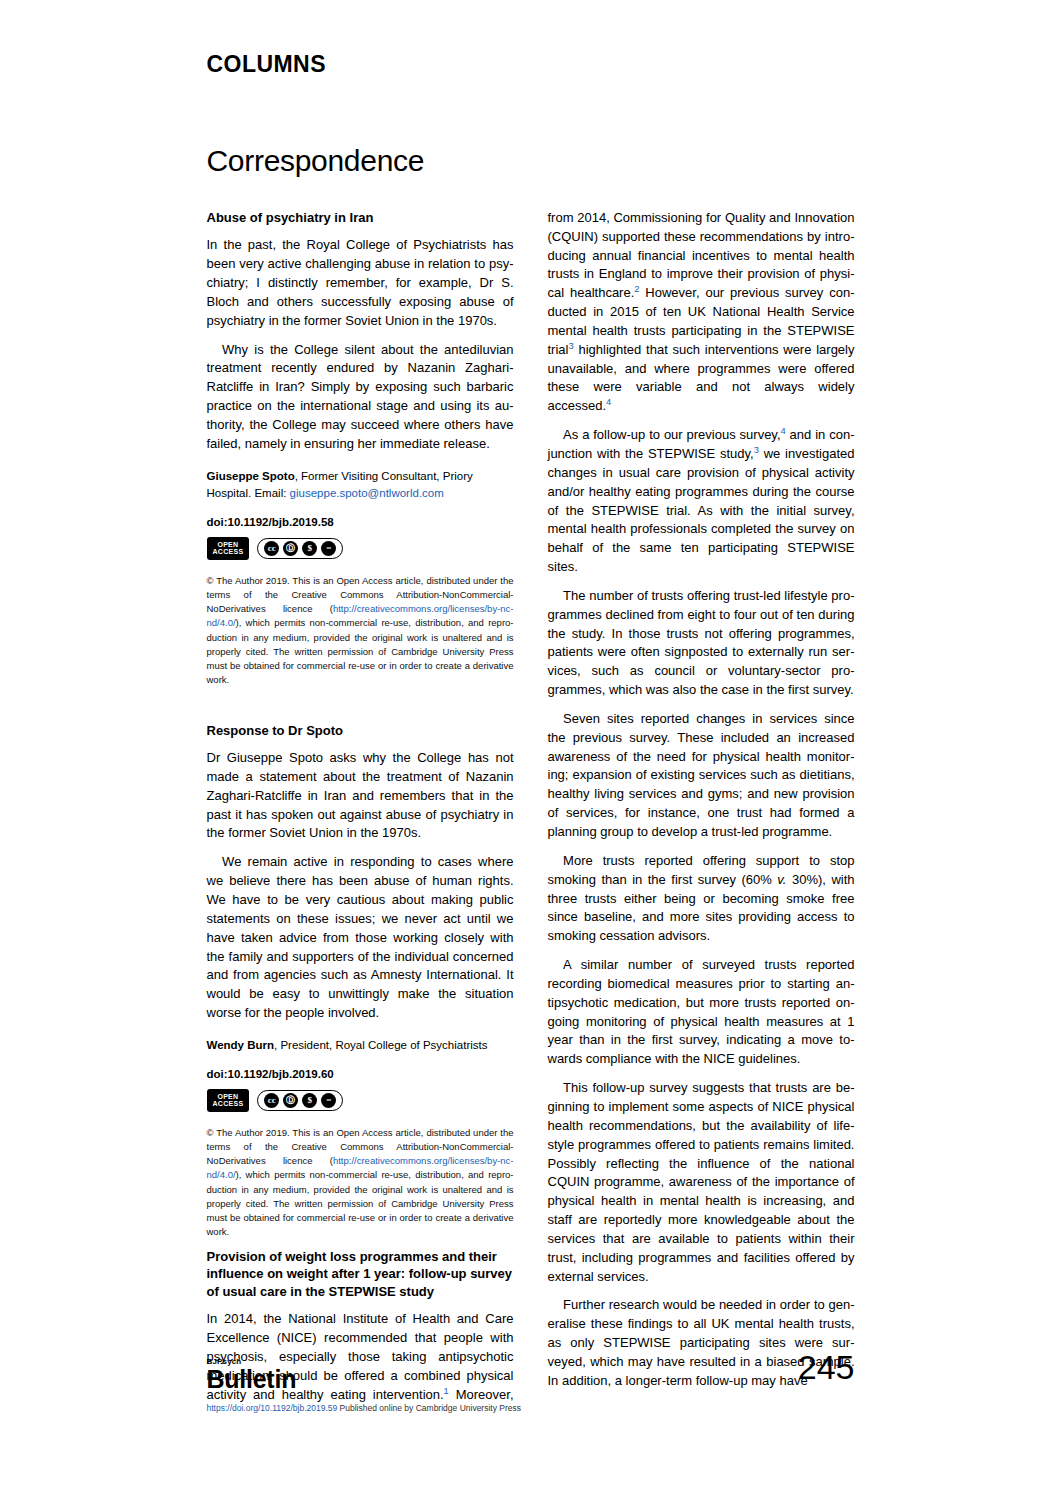COLUMNS
Correspondence
Abuse of psychiatry in Iran
In the past, the Royal College of Psychiatrists has been very active challenging abuse in relation to psychiatry; I distinctly remember, for example, Dr S. Bloch and others successfully exposing abuse of psychiatry in the former Soviet Union in the 1970s.
Why is the College silent about the antediluvian treatment recently endured by Nazanin Zaghari-Ratcliffe in Iran? Simply by exposing such barbaric practice on the international stage and using its authority, the College may succeed where others have failed, namely in ensuring her immediate release.
Giuseppe Spoto, Former Visiting Consultant, Priory Hospital. Email: giuseppe.spoto@ntlworld.com
doi:10.1192/bjb.2019.58
OPEN
ACCESS
ccⒹ$=
© The Author 2019. This is an Open Access article, distributed under the terms of the Creative Commons Attribution-NonCommercial-NoDerivatives licence (http://creativecommons.org/licenses/by-nc-nd/4.0/), which permits non-commercial re-use, distribution, and reproduction in any medium, provided the original work is unaltered and is properly cited. The written permission of Cambridge University Press must be obtained for commercial re-use or in order to create a derivative work.
Response to Dr Spoto
Dr Giuseppe Spoto asks why the College has not made a statement about the treatment of Nazanin Zaghari-Ratcliffe in Iran and remembers that in the past it has spoken out against abuse of psychiatry in the former Soviet Union in the 1970s.
We remain active in responding to cases where we believe there has been abuse of human rights. We have to be very cautious about making public statements on these issues; we never act until we have taken advice from those working closely with the family and supporters of the individual concerned and from agencies such as Amnesty International. It would be easy to unwittingly make the situation worse for the people involved.
Wendy Burn, President, Royal College of Psychiatrists
doi:10.1192/bjb.2019.60
OPEN
ACCESS
ccⒹ$=
© The Author 2019. This is an Open Access article, distributed under the terms of the Creative Commons Attribution-NonCommercial-NoDerivatives licence (http://creativecommons.org/licenses/by-nc-nd/4.0/), which permits non-commercial re-use, distribution, and reproduction in any medium, provided the original work is unaltered and is properly cited. The written permission of Cambridge University Press must be obtained for commercial re-use or in order to create a derivative work.
Provision of weight loss programmes and their influence on weight after 1 year: follow-up survey of usual care in the STEPWISE study
In 2014, the National Institute of Health and Care Excellence (NICE) recommended that people with psychosis, especially those taking antipsychotic medication, should be offered a combined physical activity and healthy eating intervention.1 Moreover, from 2014, Commissioning for Quality and Innovation (CQUIN) supported these recommendations by introducing annual financial incentives to mental health trusts in England to improve their provision of physical healthcare.2 However, our previous survey conducted in 2015 of ten UK National Health Service mental health trusts participating in the STEPWISE trial3 highlighted that such interventions were largely unavailable, and where programmes were offered these were variable and not always widely accessed.4
As a follow-up to our previous survey,4 and in conjunction with the STEPWISE study,3 we investigated changes in usual care provision of physical activity and/or healthy eating programmes during the course of the STEPWISE trial. As with the initial survey, mental health professionals completed the survey on behalf of the same ten participating STEPWISE sites.
The number of trusts offering trust-led lifestyle programmes declined from eight to four out of ten during the study. In those trusts not offering programmes, patients were often signposted to externally run services, such as council or voluntary-sector programmes, which was also the case in the first survey.
Seven sites reported changes in services since the previous survey. These included an increased awareness of the need for physical health monitoring; expansion of existing services such as dietitians, healthy living services and gyms; and new provision of services, for instance, one trust had formed a planning group to develop a trust-led programme.
More trusts reported offering support to stop smoking than in the first survey (60% v. 30%), with three trusts either being or becoming smoke free since baseline, and more sites providing access to smoking cessation advisors.
A similar number of surveyed trusts reported recording biomedical measures prior to starting antipsychotic medication, but more trusts reported ongoing monitoring of physical health measures at 1 year than in the first survey, indicating a move towards compliance with the NICE guidelines.
This follow-up survey suggests that trusts are beginning to implement some aspects of NICE physical health recommendations, but the availability of lifestyle programmes offered to patients remains limited. Possibly reflecting the influence of the national CQUIN programme, awareness of the importance of physical health in mental health is increasing, and staff are reportedly more knowledgeable about the services that are available to patients within their trust, including programmes and facilities offered by external services.
Further research would be needed in order to generalise these findings to all UK mental health trusts, as only STEPWISE participating sites were surveyed, which may have resulted in a biased sample. In addition, a longer-term follow-up may have
BJPsych Bulletin
245
https://doi.org/10.1192/bjb.2019.59 Published online by Cambridge University Press